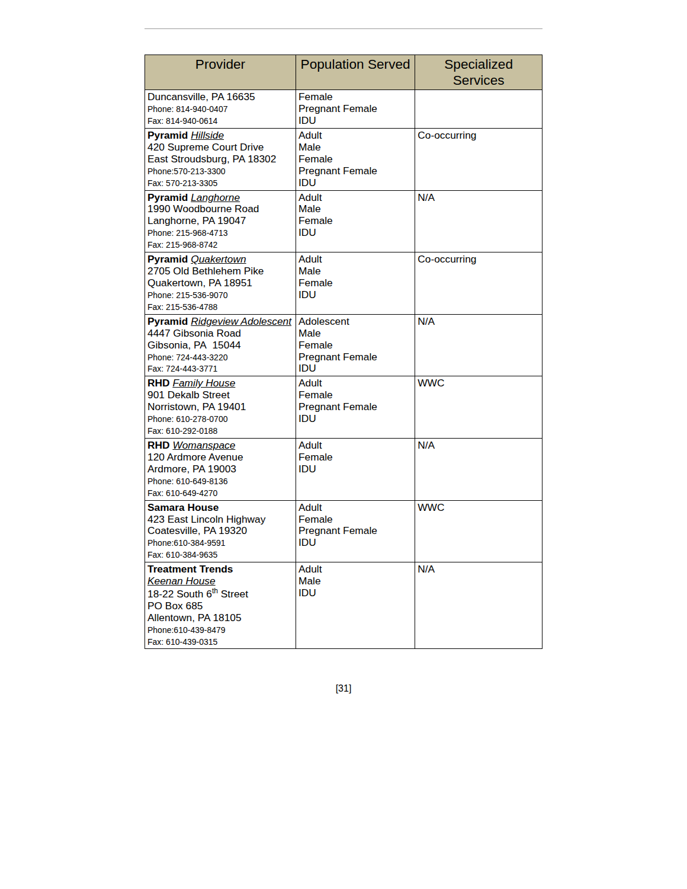| Provider | Population Served | Specialized Services |
| --- | --- | --- |
| Duncansville, PA 16635 Phone: 814-940-0407 Fax: 814-940-0614 | Female Pregnant Female IDU | |
| Pyramid Hillside 420 Supreme Court Drive East Stroudsburg, PA 18302 Phone:570-213-3300 Fax: 570-213-3305 | Adult Male Female Pregnant Female IDU | Co-occurring |
| Pyramid Langhorne 1990 Woodbourne Road Langhorne, PA 19047 Phone: 215-968-4713 Fax: 215-968-8742 | Adult Male Female IDU | N/A |
| Pyramid Quakertown 2705 Old Bethlehem Pike Quakertown, PA 18951 Phone: 215-536-9070 Fax: 215-536-4788 | Adult Male Female IDU | Co-occurring |
| Pyramid Ridgeview Adolescent 4447 Gibsonia Road Gibsonia, PA 15044 Phone: 724-443-3220 Fax: 724-443-3771 | Adolescent Male Female Pregnant Female IDU | N/A |
| RHD Family House 901 Dekalb Street Norristown, PA 19401 Phone: 610-278-0700 Fax: 610-292-0188 | Adult Female Pregnant Female IDU | WWC |
| RHD Womanspace 120 Ardmore Avenue Ardmore, PA 19003 Phone: 610-649-8136 Fax: 610-649-4270 | Adult Female IDU | N/A |
| Samara House 423 East Lincoln Highway Coatesville, PA 19320 Phone:610-384-9591 Fax: 610-384-9635 | Adult Female Pregnant Female IDU | WWC |
| Treatment Trends Keenan House 18-22 South 6 th Street PO Box 685 Allentown, PA 18105 Phone:610-439-8479 Fax: 610-439-0315 | Adult Male IDU | N/A |
[31]